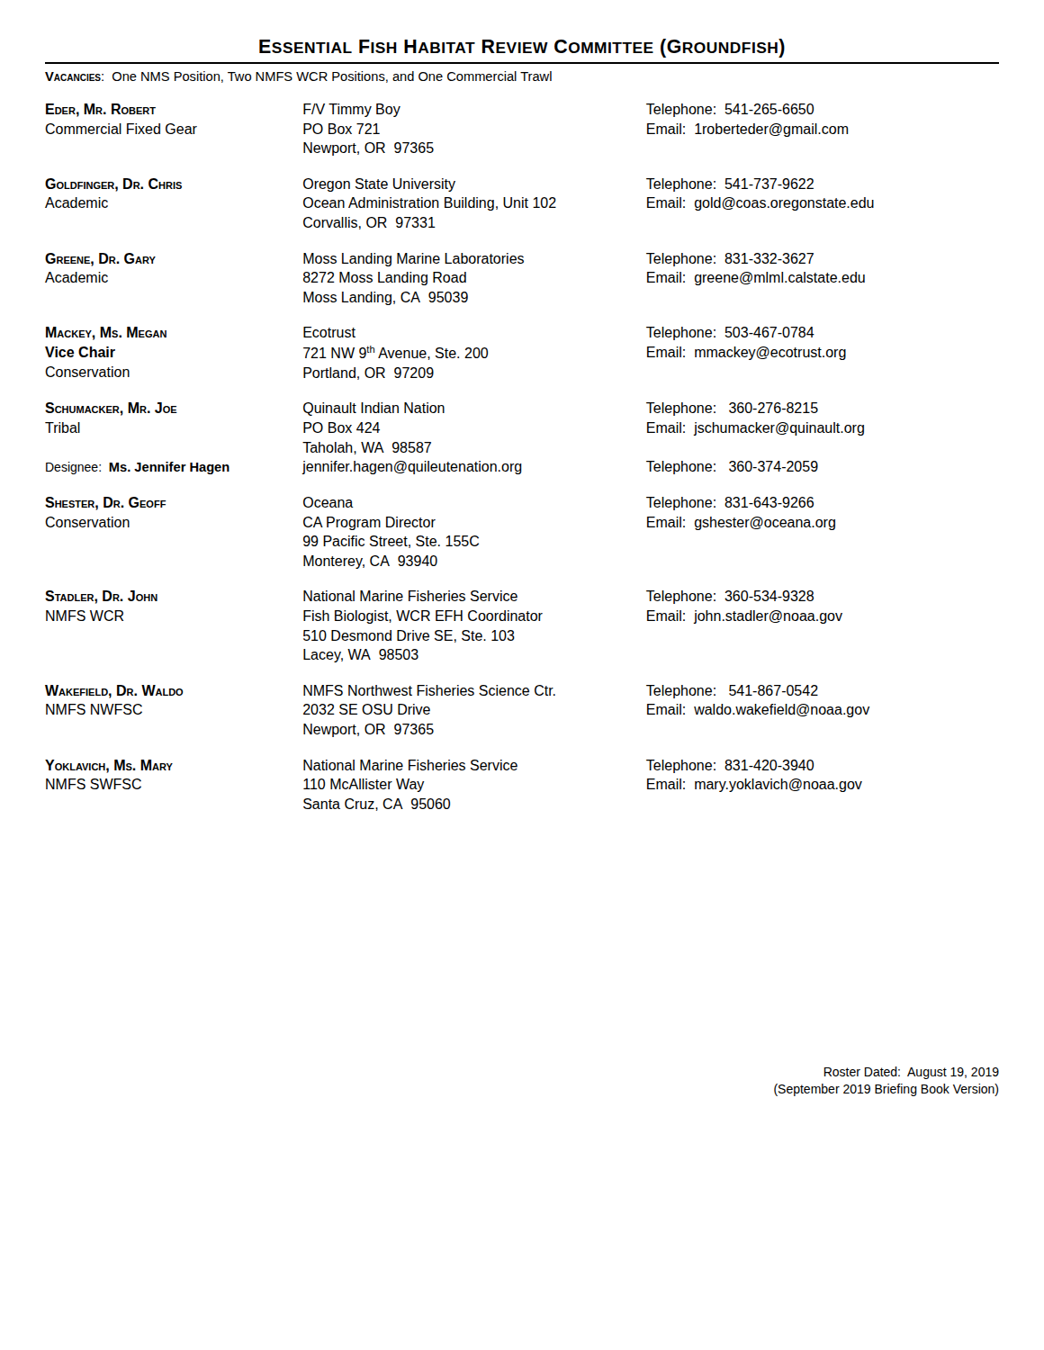ESSENTIAL FISH HABITAT REVIEW COMMITTEE (GROUNDFISH)
Vacancies: One NMS Position, Two NMFS WCR Positions, and One Commercial Trawl
| Eder, Mr. Robert Commercial Fixed Gear | F/V Timmy Boy PO Box 721 Newport, OR 97365 | Telephone: 541-265-6650 Email: 1roberteder@gmail.com |
| Goldfinger, Dr. Chris Academic | Oregon State University Ocean Administration Building, Unit 102 Corvallis, OR 97331 | Telephone: 541-737-9622 Email: gold@coas.oregonstate.edu |
| Greene, Dr. Gary Academic | Moss Landing Marine Laboratories 8272 Moss Landing Road Moss Landing, CA 95039 | Telephone: 831-332-3627 Email: greene@mlml.calstate.edu |
| Mackey, Ms. Megan Vice Chair Conservation | Ecotrust 721 NW 9 th Avenue, Ste. 200 Portland, OR 97209 | Telephone: 503-467-0784 Email: mmackey@ecotrust.org |
| Schumacker, Mr. Joe Tribal Designee: Ms. Jennifer Hagen | Quinault Indian Nation PO Box 424 Taholah, WA 98587 jennifer.hagen@quileutenation.org | Telephone: 360-276-8215 Email: jschumacker@quinault.org Telephone: 360-374-2059 |
| Shester, Dr. Geoff Conservation | Oceana CA Program Director 99 Pacific Street, Ste. 155C Monterey, CA 93940 | Telephone: 831-643-9266 Email: gshester@oceana.org |
| Stadler, Dr. John NMFS WCR | National Marine Fisheries Service Fish Biologist, WCR EFH Coordinator 510 Desmond Drive SE, Ste. 103 Lacey, WA 98503 | Telephone: 360-534-9328 Email: john.stadler@noaa.gov |
| Wakefield, Dr. Waldo NMFS NWFSC | NMFS Northwest Fisheries Science Ctr. 2032 SE OSU Drive Newport, OR 97365 | Telephone: 541-867-0542 Email: waldo.wakefield@noaa.gov |
| Yoklavich, Ms. Mary NMFS SWFSC | National Marine Fisheries Service 110 McAllister Way Santa Cruz, CA 95060 | Telephone: 831-420-3940 Email: mary.yoklavich@noaa.gov |
Roster Dated: August 19, 2019
(September 2019 Briefing Book Version)